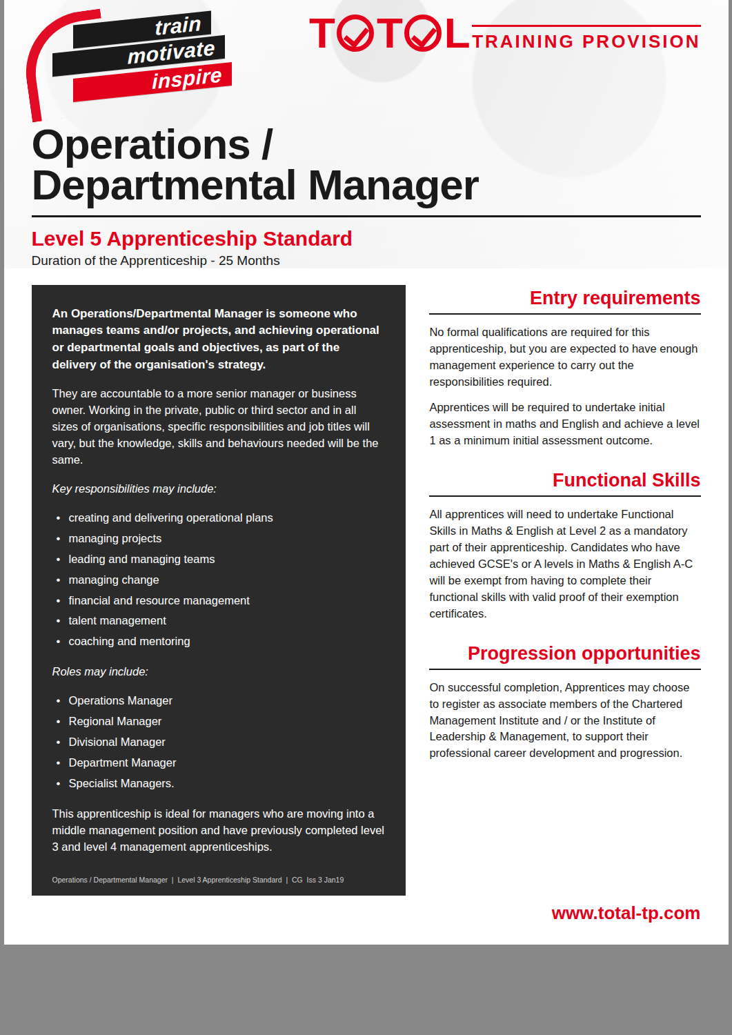train
motivate
inspire
T T L
TRAINING PROVISION
Operations /
Departmental Manager
Level 5 Apprenticeship Standard
Duration of the Apprenticeship - 25 Months
An Operations/Departmental Manager is someone who manages teams and/or projects, and achieving operational or departmental goals and objectives, as part of the delivery of the organisation's strategy.
They are accountable to a more senior manager or business owner. Working in the private, public or third sector and in all sizes of organisations, specific responsibilities and job titles will vary, but the knowledge, skills and behaviours needed will be the same.
Key responsibilities may include:
creating and delivering operational plans
managing projects
leading and managing teams
managing change
financial and resource management
talent management
coaching and mentoring
Roles may include:
Operations Manager
Regional Manager
Divisional Manager
Department Manager
Specialist Managers.
This apprenticeship is ideal for managers who are moving into a middle management position and have previously completed level 3 and level 4 management apprenticeships.
Operations / Departmental Manager | Level 3 Apprenticeship Standard | CG Iss 3 Jan19
Entry requirements
No formal qualifications are required for this apprenticeship, but you are expected to have enough management experience to carry out the responsibilities required.
Apprentices will be required to undertake initial assessment in maths and English and achieve a level 1 as a minimum initial assessment outcome.
Functional Skills
All apprentices will need to undertake Functional Skills in Maths & English at Level 2 as a mandatory part of their apprenticeship. Candidates who have achieved GCSE's or A levels in Maths & English A-C will be exempt from having to complete their functional skills with valid proof of their exemption certificates.
Progression opportunities
On successful completion, Apprentices may choose to register as associate members of the Chartered Management Institute and / or the Institute of Leadership & Management, to support their professional career development and progression.
www.total-tp.com